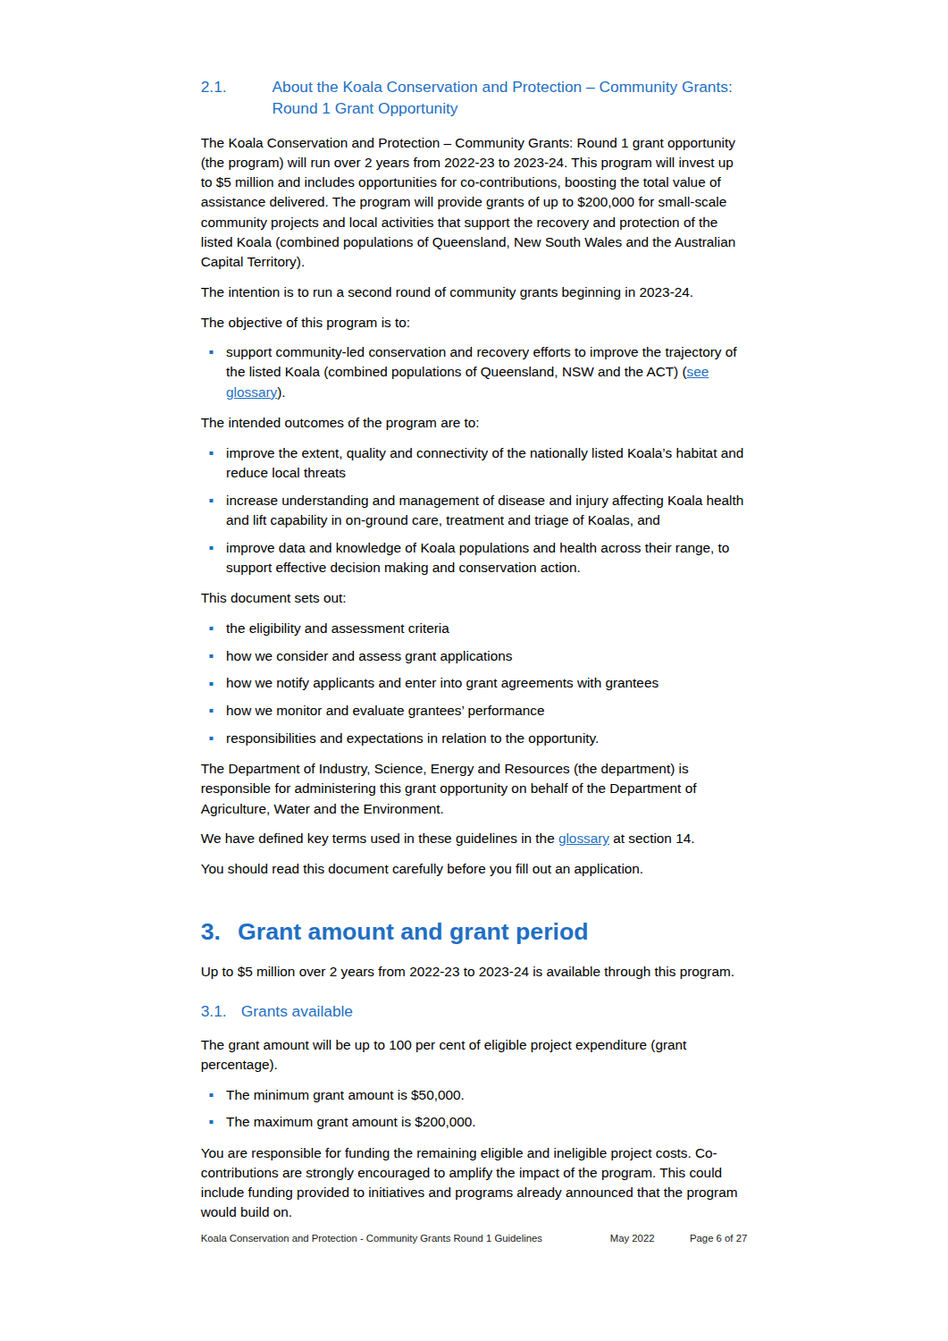2.1. About the Koala Conservation and Protection – Community Grants: Round 1 Grant Opportunity
The Koala Conservation and Protection – Community Grants: Round 1 grant opportunity (the program) will run over 2 years from 2022-23 to 2023-24. This program will invest up to $5 million and includes opportunities for co-contributions, boosting the total value of assistance delivered. The program will provide grants of up to $200,000 for small-scale community projects and local activities that support the recovery and protection of the listed Koala (combined populations of Queensland, New South Wales and the Australian Capital Territory).
The intention is to run a second round of community grants beginning in 2023-24.
The objective of this program is to:
support community-led conservation and recovery efforts to improve the trajectory of the listed Koala (combined populations of Queensland, NSW and the ACT) (see glossary).
The intended outcomes of the program are to:
improve the extent, quality and connectivity of the nationally listed Koala’s habitat and reduce local threats
increase understanding and management of disease and injury affecting Koala health and lift capability in on-ground care, treatment and triage of Koalas, and
improve data and knowledge of Koala populations and health across their range, to support effective decision making and conservation action.
This document sets out:
the eligibility and assessment criteria
how we consider and assess grant applications
how we notify applicants and enter into grant agreements with grantees
how we monitor and evaluate grantees’ performance
responsibilities and expectations in relation to the opportunity.
The Department of Industry, Science, Energy and Resources (the department) is responsible for administering this grant opportunity on behalf of the Department of Agriculture, Water and the Environment.
We have defined key terms used in these guidelines in the glossary at section 14.
You should read this document carefully before you fill out an application.
3. Grant amount and grant period
Up to $5 million over 2 years from 2022-23 to 2023-24 is available through this program.
3.1. Grants available
The grant amount will be up to 100 per cent of eligible project expenditure (grant percentage).
The minimum grant amount is $50,000.
The maximum grant amount is $200,000.
You are responsible for funding the remaining eligible and ineligible project costs. Co-contributions are strongly encouraged to amplify the impact of the program. This could include funding provided to initiatives and programs already announced that the program would build on.
Koala Conservation and Protection - Community Grants Round 1 Guidelines
May 2022
Page 6 of 27